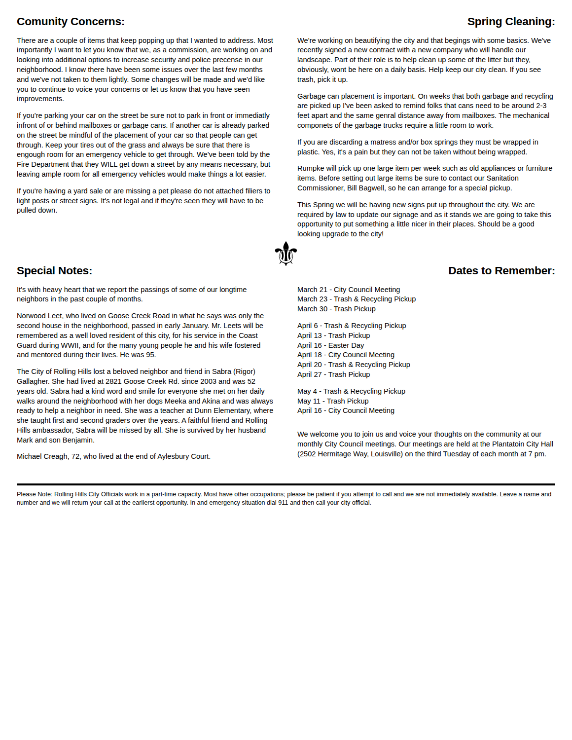Comunity Concerns:
There are a couple of items that keep popping up that I wanted to address. Most importantly I want to let you know that we, as a commission, are working on and looking into additional options to increase security and police precense in our neighborhood. I know there have been some issues over the last few months and we've not taken to them lightly. Some changes will be made and we'd like you to continue to voice your concerns or let us know that you have seen improvements.
If you're parking your car on the street be sure not to park in front or immediatly infront of or behind mailboxes or garbage cans. If another car is already parked on the street be mindful of the placement of your car so that people can get through. Keep your tires out of the grass and always be sure that there is engough room for an emergency vehicle to get through. We've been told by the Fire Department that they WILL get down a street by any means necessary, but leaving ample room for all emergency vehicles would make things a lot easier.
If you're having a yard sale or are missing a pet please do not attached filiers to light posts or street signs. It's not legal and if they're seen they will have to be pulled down.
Spring Cleaning:
We're working on beautifying the city and that begings with some basics. We've recently signed a new contract with a new company who will handle our landscape. Part of their role is to help clean up some of the litter but they, obviously, wont be here on a daily basis. Help keep our city clean. If you see trash, pick it up.
Garbage can placement is important. On weeks that both garbage and recycling are picked up I've been asked to remind folks that cans need to be around 2-3 feet apart and the same genral distance away from mailboxes. The mechanical componets of the garbage trucks require a little room to work.
If you are discarding a matress and/or box springs they must be wrapped in plastic. Yes, it's a pain but they can not be taken without being wrapped.
Rumpke will pick up one large item per week such as old appliances or furniture items. Before setting out large items be sure to contact our Sanitation Commissioner, Bill Bagwell, so he can arrange for a special pickup.
This Spring we will be having new signs put up throughout the city. We are required by law to update our signage and as it stands we are going to take this opportunity to put something a little nicer in their places. Should be a good looking upgrade to the city!
⚜
Special Notes:
It's with heavy heart that we report the passings of some of our longtime neighbors in the past couple of months.
Norwood Leet, who lived on Goose Creek Road in what he says was only the second house in the neighborhood, passed in early January. Mr. Leets will be remembered as a well loved resident of this city, for his service in the Coast Guard during WWII, and for the many young people he and his wife fostered and mentored during their lives. He was 95.
The City of Rolling Hills lost a beloved neighbor and friend in Sabra (Rigor) Gallagher. She had lived at 2821 Goose Creek Rd. since 2003 and was 52 years old. Sabra had a kind word and smile for everyone she met on her daily walks around the neighborhood with her dogs Meeka and Akina and was always ready to help a neighbor in need. She was a teacher at Dunn Elementary, where she taught first and second graders over the years. A faithful friend and Rolling Hills ambassador, Sabra will be missed by all. She is survived by her husband Mark and son Benjamin.
Michael Creagh, 72, who lived at the end of Aylesbury Court.
Dates to Remember:
March 21 - City Council Meeting
March 23 - Trash & Recycling Pickup
March 30 - Trash Pickup
April 6 - Trash & Recycling Pickup
April 13 - Trash Pickup
April 16 - Easter Day
April 18 - City Council Meeting
April 20 - Trash & Recycling Pickup
April 27 - Trash Pickup
May 4 - Trash & Recycling Pickup
May 11 - Trash Pickup
April 16 - City Council Meeting
We welcome you to join us and voice your thoughts on the community at our monthly City Council meetings. Our meetings are held at the Plantatoin City Hall (2502 Hermitage Way, Louisville) on the third Tuesday of each month at 7 pm.
Please Note: Rolling Hills City Officials work in a part-time capacity. Most have other occupations; please be patient if you attempt to call and we are not immediately available. Leave a name and number and we will return your call at the earlierst opportunity. In and emergency situation dial 911 and then call your city official.